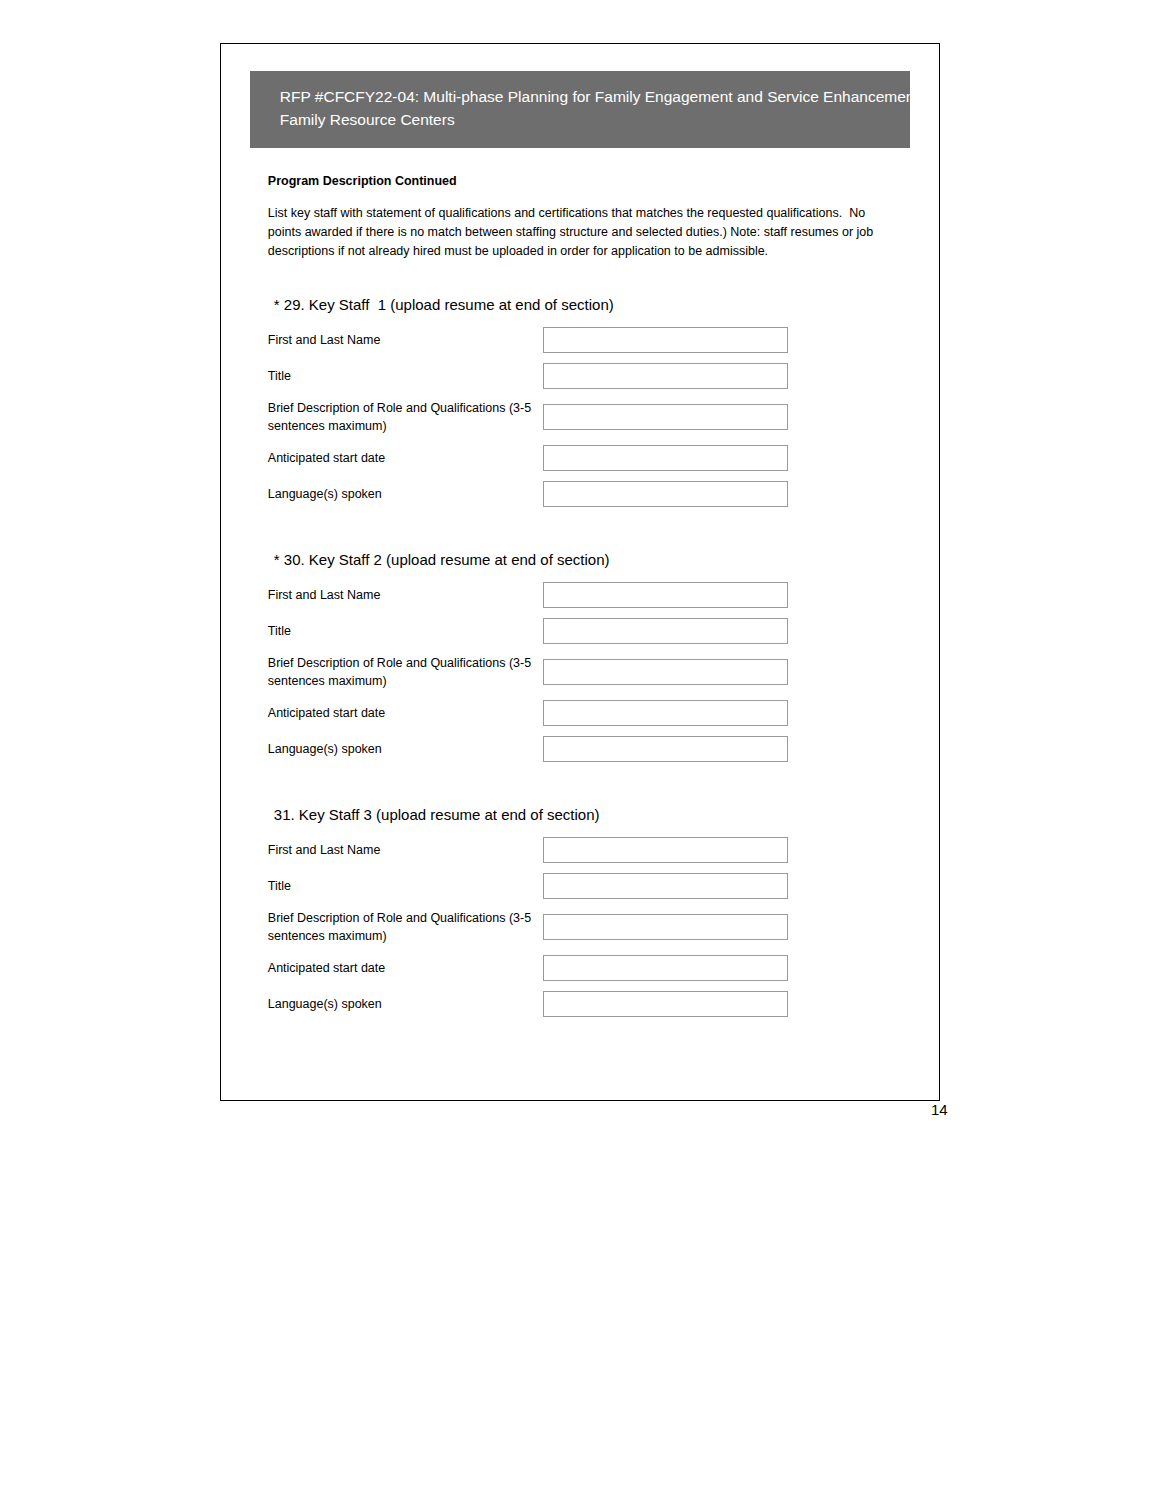RFP #CFCFY22-04: Multi-phase Planning for Family Engagement and Service Enhancements
Family Resource Centers
Program Description Continued
List key staff with statement of qualifications and certifications that matches the requested qualifications. No points awarded if there is no match between staffing structure and selected duties.) Note: staff resumes or job descriptions if not already hired must be uploaded in order for application to be admissible.
* 29. Key Staff 1 (upload resume at end of section)
| First and Last Name | |
| Title | |
| Brief Description of Role and Qualifications (3-5 sentences maximum) | |
| Anticipated start date | |
| Language(s) spoken | |
* 30. Key Staff 2 (upload resume at end of section)
| First and Last Name | |
| Title | |
| Brief Description of Role and Qualifications (3-5 sentences maximum) | |
| Anticipated start date | |
| Language(s) spoken | |
31. Key Staff 3 (upload resume at end of section)
| First and Last Name | |
| Title | |
| Brief Description of Role and Qualifications (3-5 sentences maximum) | |
| Anticipated start date | |
| Language(s) spoken | |
14